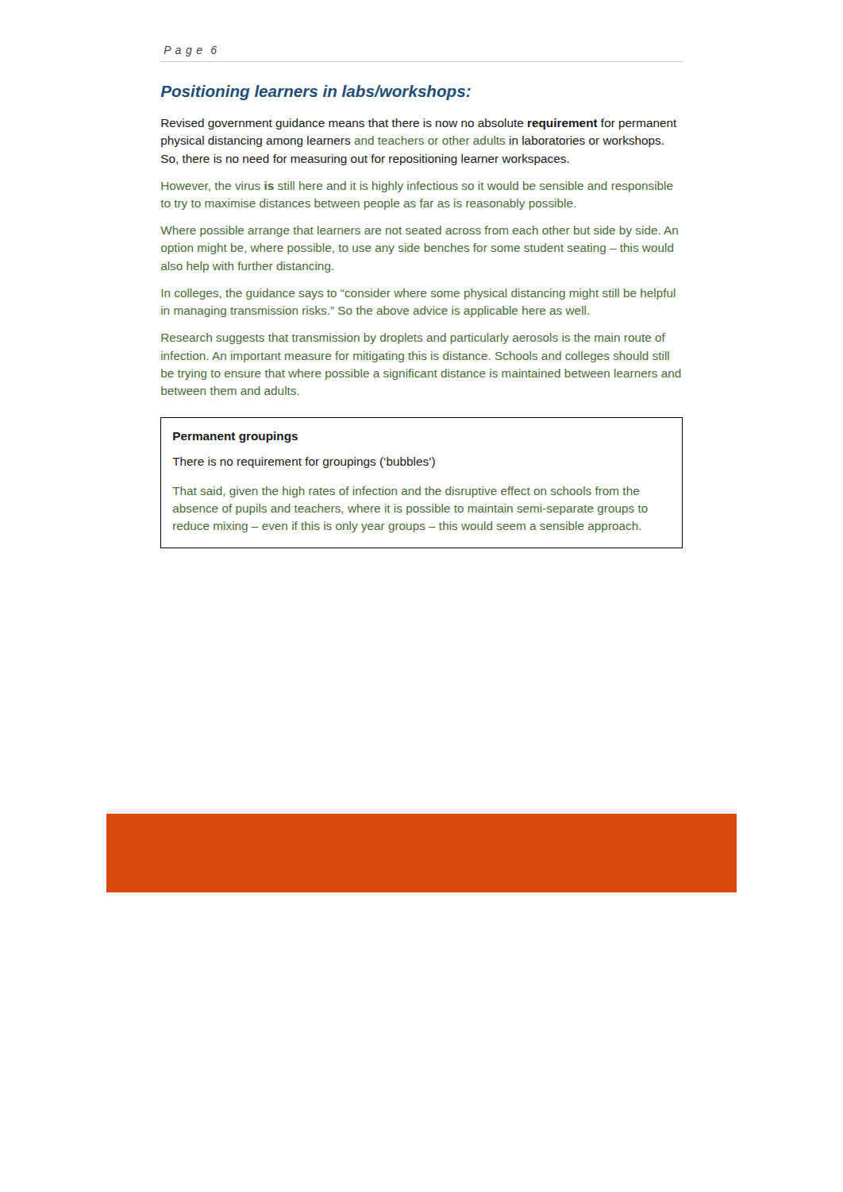P a g e 6
Positioning learners in labs/workshops:
Revised government guidance means that there is now no absolute requirement for permanent physical distancing among learners and teachers or other adults in laboratories or workshops. So, there is no need for measuring out for repositioning learner workspaces.
However, the virus is still here and it is highly infectious so it would be sensible and responsible to try to maximise distances between people as far as is reasonably possible.
Where possible arrange that learners are not seated across from each other but side by side. An option might be, where possible, to use any side benches for some student seating – this would also help with further distancing.
In colleges, the guidance says to “consider where some physical distancing might still be helpful in managing transmission risks.” So the above advice is applicable here as well.
Research suggests that transmission by droplets and particularly aerosols is the main route of infection. An important measure for mitigating this is distance. Schools and colleges should still be trying to ensure that where possible a significant distance is maintained between learners and between them and adults.
Permanent groupings
There is no requirement for groupings (‘bubbles’)
That said, given the high rates of infection and the disruptive effect on schools from the absence of pupils and teachers, where it is possible to maintain semi-separate groups to reduce mixing – even if this is only year groups – this would seem a sensible approach.